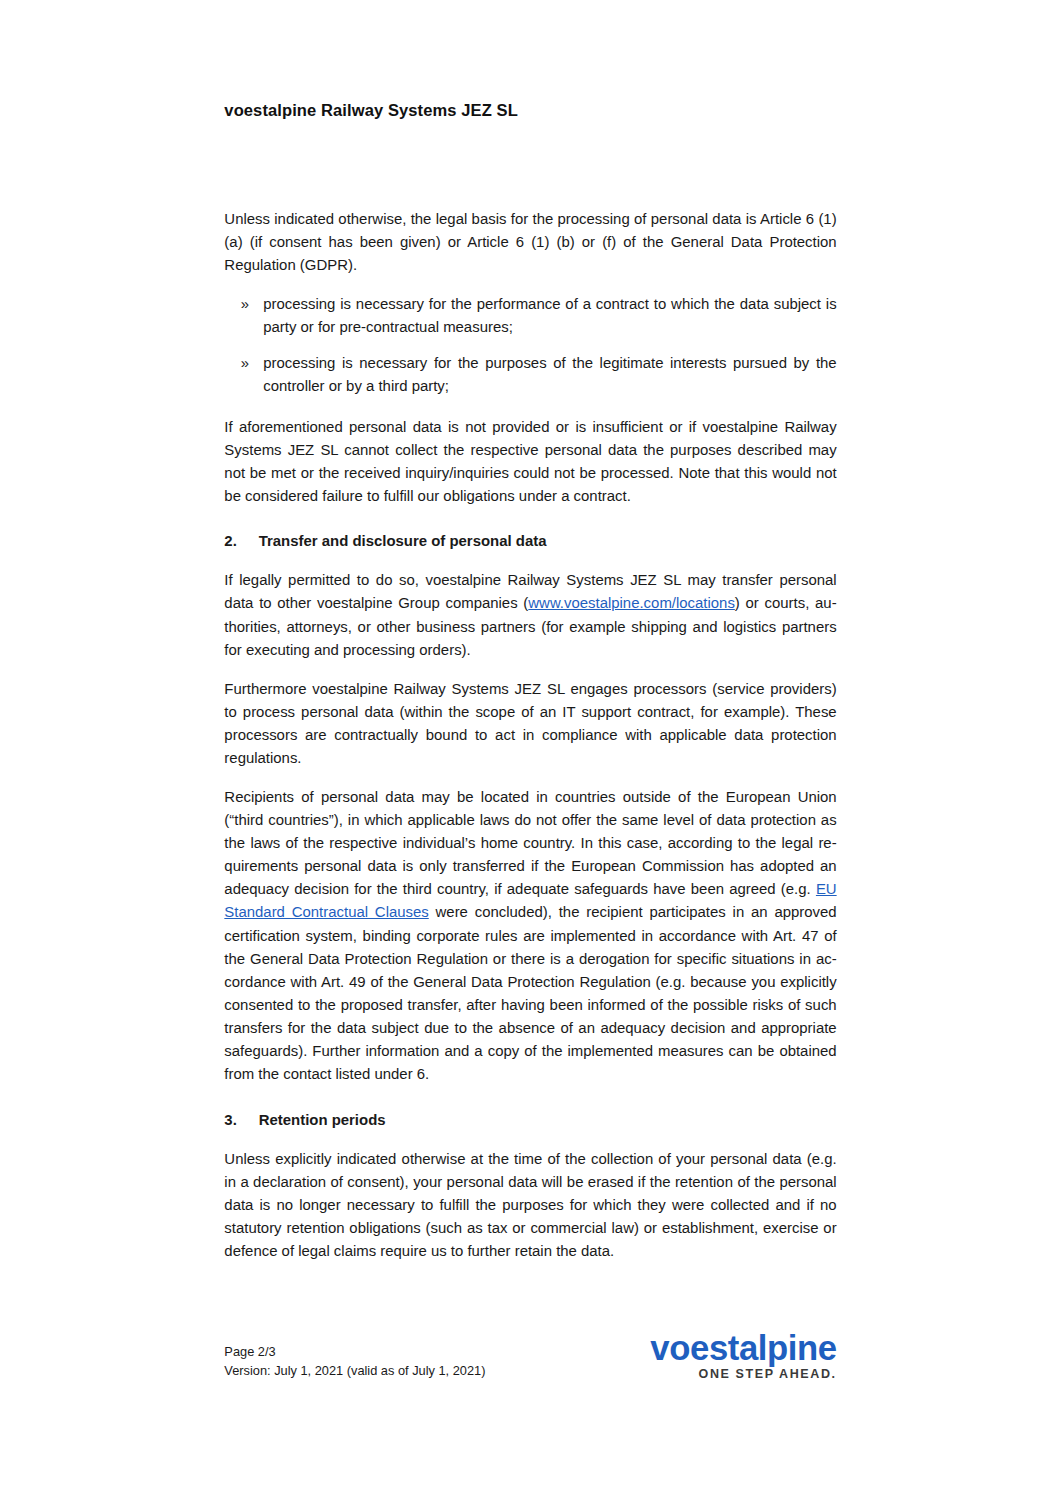voestalpine Railway Systems JEZ SL
Unless indicated otherwise, the legal basis for the processing of personal data is Article 6 (1) (a) (if consent has been given) or Article 6 (1) (b) or (f) of the General Data Protection Regulation (GDPR).
processing is necessary for the performance of a contract to which the data subject is party or for pre-contractual measures;
processing is necessary for the purposes of the legitimate interests pursued by the controller or by a third party;
If aforementioned personal data is not provided or is insufficient or if voestalpine Railway Systems JEZ SL cannot collect the respective personal data the purposes described may not be met or the received inquiry/inquiries could not be processed. Note that this would not be considered failure to fulfill our obligations under a contract.
2. Transfer and disclosure of personal data
If legally permitted to do so, voestalpine Railway Systems JEZ SL may transfer personal data to other voestalpine Group companies (www.voestalpine.com/locations) or courts, authorities, attorneys, or other business partners (for example shipping and logistics partners for executing and processing orders).
Furthermore voestalpine Railway Systems JEZ SL engages processors (service providers) to process personal data (within the scope of an IT support contract, for example). These processors are contractually bound to act in compliance with applicable data protection regulations.
Recipients of personal data may be located in countries outside of the European Union (“third countries”), in which applicable laws do not offer the same level of data protection as the laws of the respective individual’s home country. In this case, according to the legal requirements personal data is only transferred if the European Commission has adopted an adequacy decision for the third country, if adequate safeguards have been agreed (e.g. EU Standard Contractual Clauses were concluded), the recipient participates in an approved certification system, binding corporate rules are implemented in accordance with Art. 47 of the General Data Protection Regulation or there is a derogation for specific situations in accordance with Art. 49 of the General Data Protection Regulation (e.g. because you explicitly consented to the proposed transfer, after having been informed of the possible risks of such transfers for the data subject due to the absence of an adequacy decision and appropriate safeguards). Further information and a copy of the implemented measures can be obtained from the contact listed under 6.
3. Retention periods
Unless explicitly indicated otherwise at the time of the collection of your personal data (e.g. in a declaration of consent), your personal data will be erased if the retention of the personal data is no longer necessary to fulfill the purposes for which they were collected and if no statutory retention obligations (such as tax or commercial law) or establishment, exercise or defence of legal claims require us to further retain the data.
Page 2/3
Version: July 1, 2021 (valid as of July 1, 2021)
voestalpine
ONE STEP AHEAD.